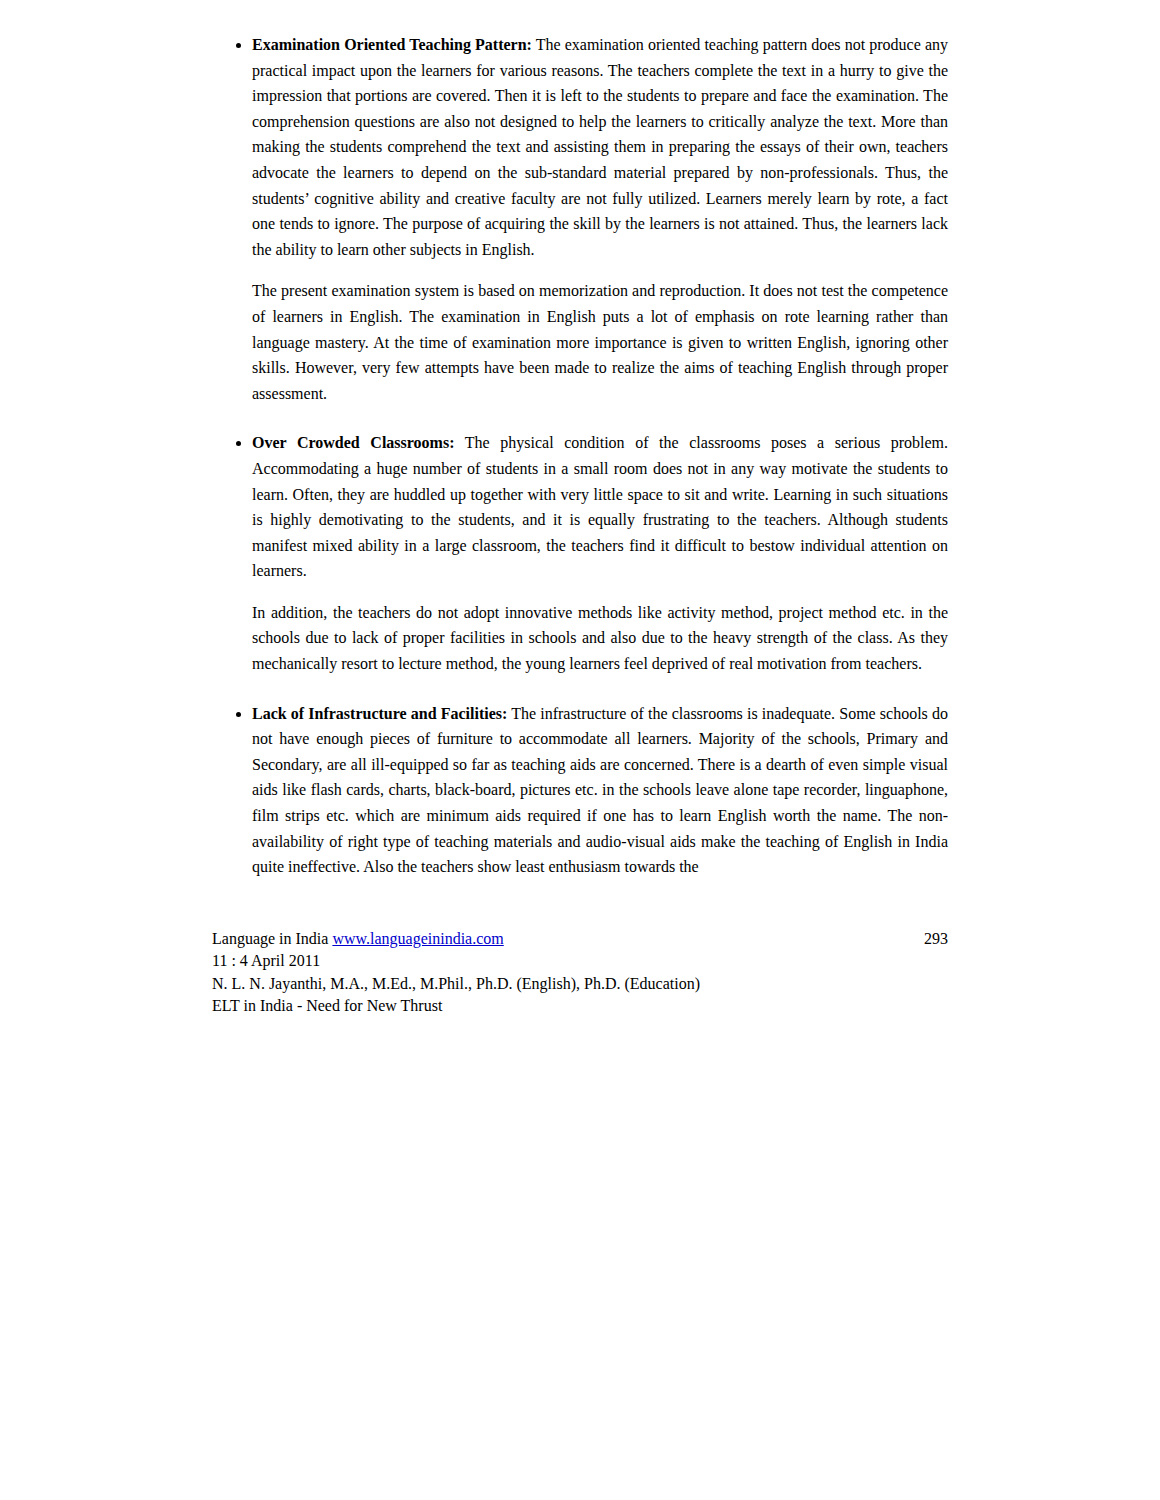Examination Oriented Teaching Pattern: The examination oriented teaching pattern does not produce any practical impact upon the learners for various reasons. The teachers complete the text in a hurry to give the impression that portions are covered. Then it is left to the students to prepare and face the examination. The comprehension questions are also not designed to help the learners to critically analyze the text. More than making the students comprehend the text and assisting them in preparing the essays of their own, teachers advocate the learners to depend on the sub-standard material prepared by non-professionals. Thus, the students’ cognitive ability and creative faculty are not fully utilized. Learners merely learn by rote, a fact one tends to ignore. The purpose of acquiring the skill by the learners is not attained. Thus, the learners lack the ability to learn other subjects in English.
The present examination system is based on memorization and reproduction. It does not test the competence of learners in English. The examination in English puts a lot of emphasis on rote learning rather than language mastery. At the time of examination more importance is given to written English, ignoring other skills. However, very few attempts have been made to realize the aims of teaching English through proper assessment.
Over Crowded Classrooms: The physical condition of the classrooms poses a serious problem. Accommodating a huge number of students in a small room does not in any way motivate the students to learn. Often, they are huddled up together with very little space to sit and write. Learning in such situations is highly demotivating to the students, and it is equally frustrating to the teachers. Although students manifest mixed ability in a large classroom, the teachers find it difficult to bestow individual attention on learners.
In addition, the teachers do not adopt innovative methods like activity method, project method etc. in the schools due to lack of proper facilities in schools and also due to the heavy strength of the class. As they mechanically resort to lecture method, the young learners feel deprived of real motivation from teachers.
Lack of Infrastructure and Facilities: The infrastructure of the classrooms is inadequate. Some schools do not have enough pieces of furniture to accommodate all learners. Majority of the schools, Primary and Secondary, are all ill-equipped so far as teaching aids are concerned. There is a dearth of even simple visual aids like flash cards, charts, black-board, pictures etc. in the schools leave alone tape recorder, linguaphone, film strips etc. which are minimum aids required if one has to learn English worth the name. The non-availability of right type of teaching materials and audio-visual aids make the teaching of English in India quite ineffective. Also the teachers show least enthusiasm towards the
Language in India www.languageinindia.com 293
11 : 4 April 2011
N. L. N. Jayanthi, M.A., M.Ed., M.Phil., Ph.D. (English), Ph.D. (Education)
ELT in India - Need for New Thrust